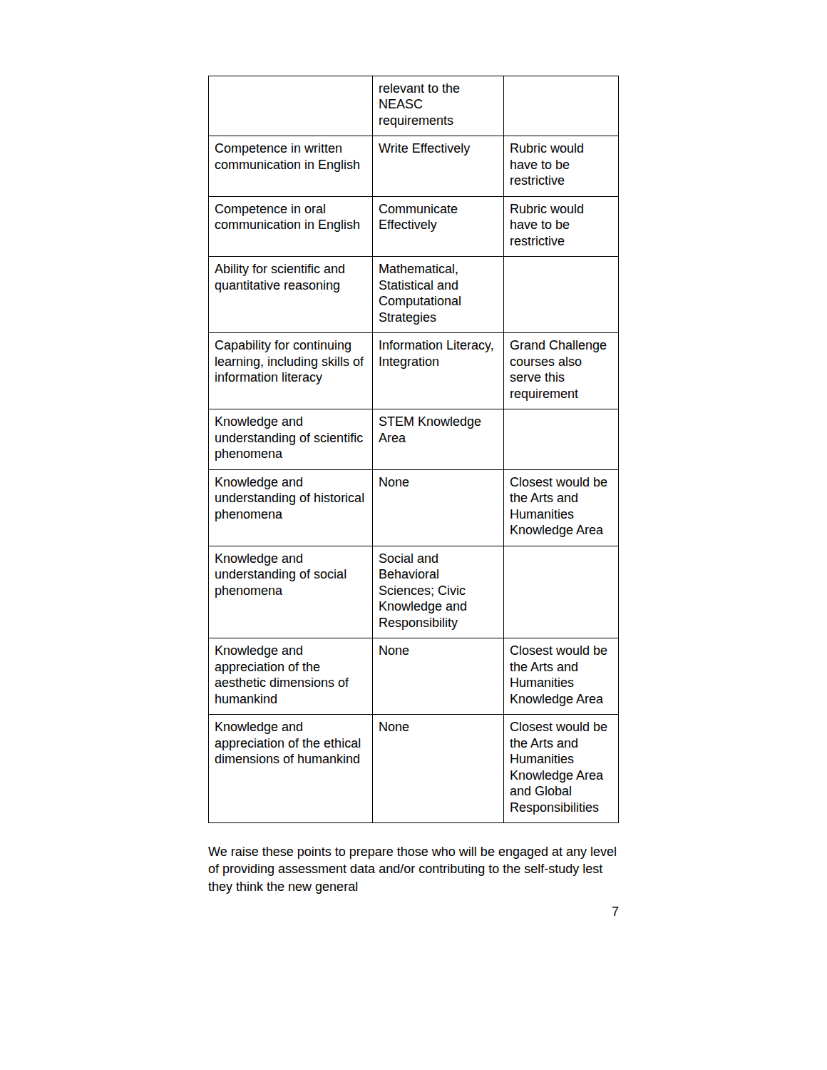| | relevant to the NEASC requirements | |
| Competence in written communication in English | Write Effectively | Rubric would have to be restrictive |
| Competence in oral communication in English | Communicate Effectively | Rubric would have to be restrictive |
| Ability for scientific and quantitative reasoning | Mathematical, Statistical and Computational Strategies | |
| Capability for continuing learning, including skills of information literacy | Information Literacy, Integration | Grand Challenge courses also serve this requirement |
| Knowledge and understanding of scientific phenomena | STEM Knowledge Area | |
| Knowledge and understanding of historical phenomena | None | Closest would be the Arts and Humanities Knowledge Area |
| Knowledge and understanding of social phenomena | Social and Behavioral Sciences; Civic Knowledge and Responsibility | |
| Knowledge and appreciation of the aesthetic dimensions of humankind | None | Closest would be the Arts and Humanities Knowledge Area |
| Knowledge and appreciation of the ethical dimensions of humankind | None | Closest would be the Arts and Humanities Knowledge Area and Global Responsibilities |
We raise these points to prepare those who will be engaged at any level of providing assessment data and/or contributing to the self-study lest they think the new general
7